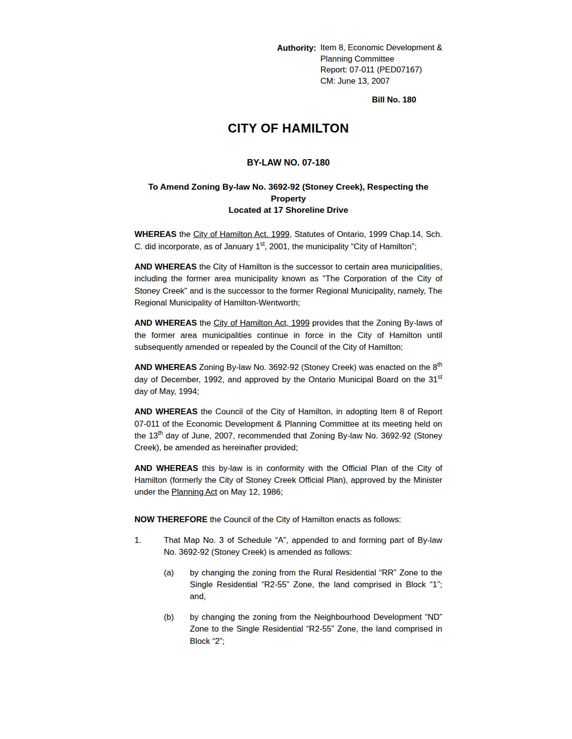Authority: Item 8, Economic Development &
Planning Committee
Report: 07-011 (PED07167)
CM: June 13, 2007
Bill No. 180
CITY OF HAMILTON
BY-LAW NO. 07-180
To Amend Zoning By-law No. 3692-92 (Stoney Creek), Respecting the Property
Located at 17 Shoreline Drive
WHEREAS the City of Hamilton Act. 1999, Statutes of Ontario, 1999 Chap.14, Sch. C. did incorporate, as of January 1st, 2001, the municipality “City of Hamilton”;
AND WHEREAS the City of Hamilton is the successor to certain area municipalities, including the former area municipality known as "The Corporation of the City of Stoney Creek" and is the successor to the former Regional Municipality, namely, The Regional Municipality of Hamilton-Wentworth;
AND WHEREAS the City of Hamilton Act, 1999 provides that the Zoning By-laws of the former area municipalities continue in force in the City of Hamilton until subsequently amended or repealed by the Council of the City of Hamilton;
AND WHEREAS Zoning By-law No. 3692-92 (Stoney Creek) was enacted on the 8th day of December, 1992, and approved by the Ontario Municipal Board on the 31st day of May, 1994;
AND WHEREAS the Council of the City of Hamilton, in adopting Item 8 of Report 07-011 of the Economic Development & Planning Committee at its meeting held on the 13th day of June, 2007, recommended that Zoning By-law No. 3692-92 (Stoney Creek), be amended as hereinafter provided;
AND WHEREAS this by-law is in conformity with the Official Plan of the City of Hamilton (formerly the City of Stoney Creek Official Plan), approved by the Minister under the Planning Act on May 12, 1986;
NOW THEREFORE the Council of the City of Hamilton enacts as follows:
1. That Map No. 3 of Schedule “A”, appended to and forming part of By-law No. 3692-92 (Stoney Creek) is amended as follows:
(a) by changing the zoning from the Rural Residential “RR” Zone to the Single Residential “R2-55” Zone, the land comprised in Block “1”; and,
(b) by changing the zoning from the Neighbourhood Development “ND” Zone to the Single Residential “R2-55” Zone, the land comprised in Block “2”;